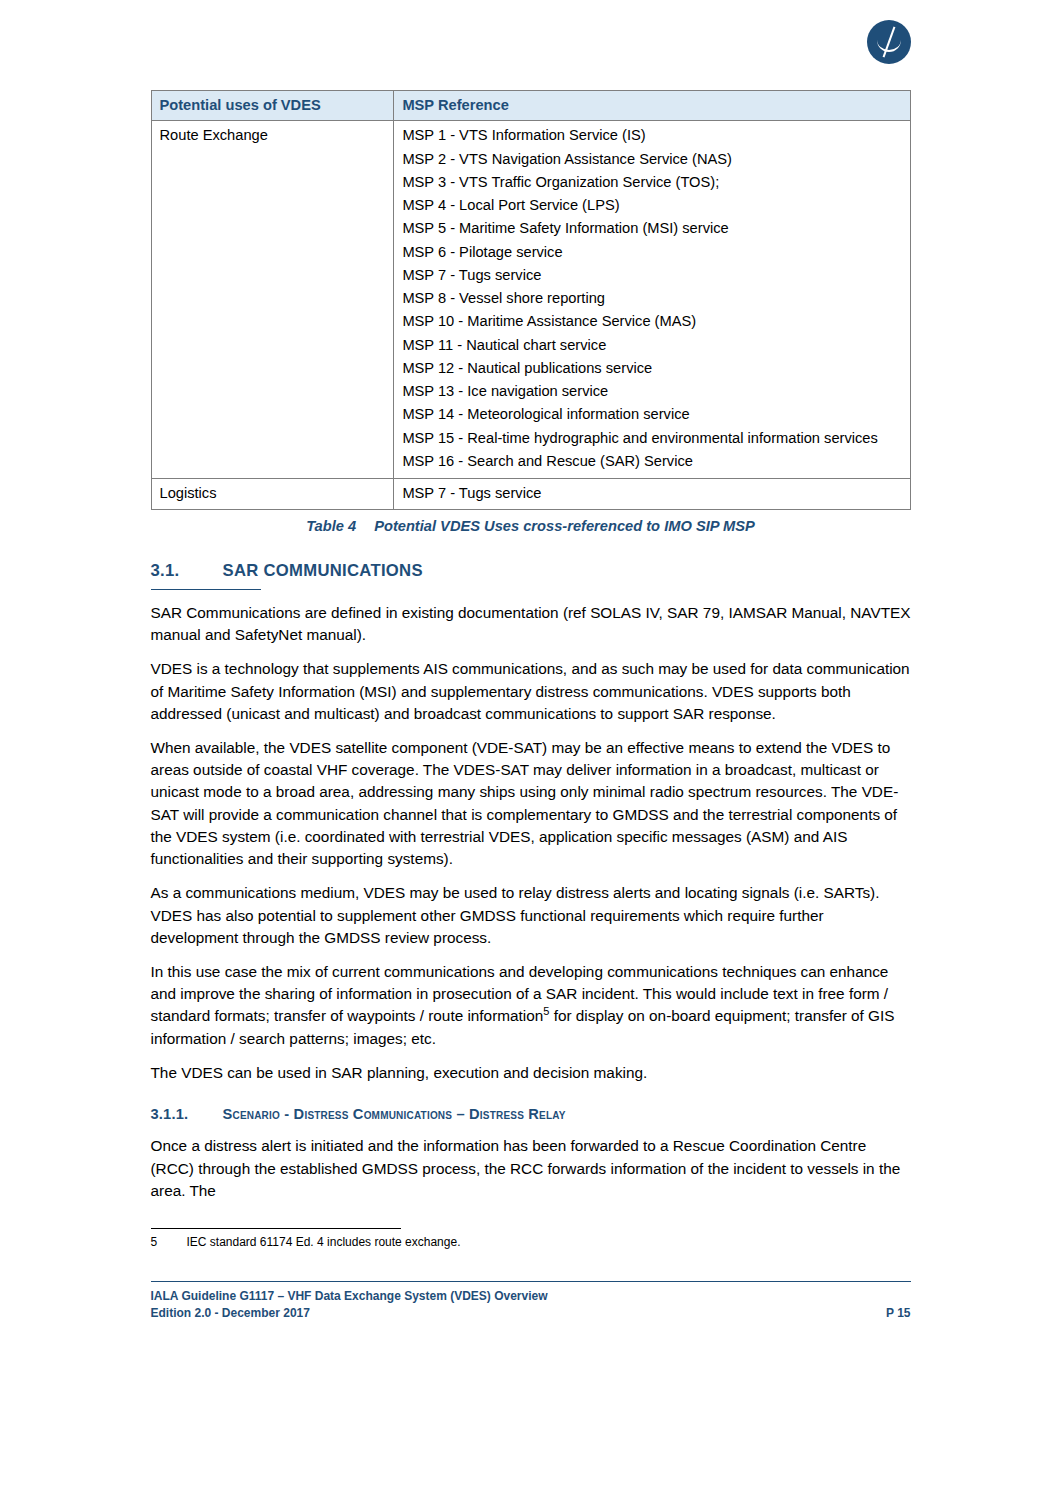| Potential uses of VDES | MSP Reference |
| --- | --- |
| Route Exchange | MSP 1 - VTS Information Service (IS) MSP 2 - VTS Navigation Assistance Service (NAS) MSP 3 - VTS Traffic Organization Service (TOS); MSP 4 - Local Port Service (LPS) MSP 5 - Maritime Safety Information (MSI) service MSP 6 - Pilotage service MSP 7 - Tugs service MSP 8 - Vessel shore reporting MSP 10 - Maritime Assistance Service (MAS) MSP 11 - Nautical chart service MSP 12 - Nautical publications service MSP 13 - Ice navigation service MSP 14 - Meteorological information service MSP 15 - Real-time hydrographic and environmental information services MSP 16 - Search and Rescue (SAR) Service |
| Logistics | MSP 7 - Tugs service |
Table 4 Potential VDES Uses cross-referenced to IMO SIP MSP
3.1. SAR COMMUNICATIONS
SAR Communications are defined in existing documentation (ref SOLAS IV, SAR 79, IAMSAR Manual, NAVTEX manual and SafetyNet manual).
VDES is a technology that supplements AIS communications, and as such may be used for data communication of Maritime Safety Information (MSI) and supplementary distress communications. VDES supports both addressed (unicast and multicast) and broadcast communications to support SAR response.
When available, the VDES satellite component (VDE-SAT) may be an effective means to extend the VDES to areas outside of coastal VHF coverage. The VDES-SAT may deliver information in a broadcast, multicast or unicast mode to a broad area, addressing many ships using only minimal radio spectrum resources. The VDE-SAT will provide a communication channel that is complementary to GMDSS and the terrestrial components of the VDES system (i.e. coordinated with terrestrial VDES, application specific messages (ASM) and AIS functionalities and their supporting systems).
As a communications medium, VDES may be used to relay distress alerts and locating signals (i.e. SARTs). VDES has also potential to supplement other GMDSS functional requirements which require further development through the GMDSS review process.
In this use case the mix of current communications and developing communications techniques can enhance and improve the sharing of information in prosecution of a SAR incident. This would include text in free form / standard formats; transfer of waypoints / route information5 for display on on-board equipment; transfer of GIS information / search patterns; images; etc.
The VDES can be used in SAR planning, execution and decision making.
3.1.1. Scenario - Distress Communications – Distress Relay
Once a distress alert is initiated and the information has been forwarded to a Rescue Coordination Centre (RCC) through the established GMDSS process, the RCC forwards information of the incident to vessels in the area. The
5 IEC standard 61174 Ed. 4 includes route exchange.
IALA Guideline G1117 – VHF Data Exchange System (VDES) Overview
Edition 2.0 - December 2017
P 15